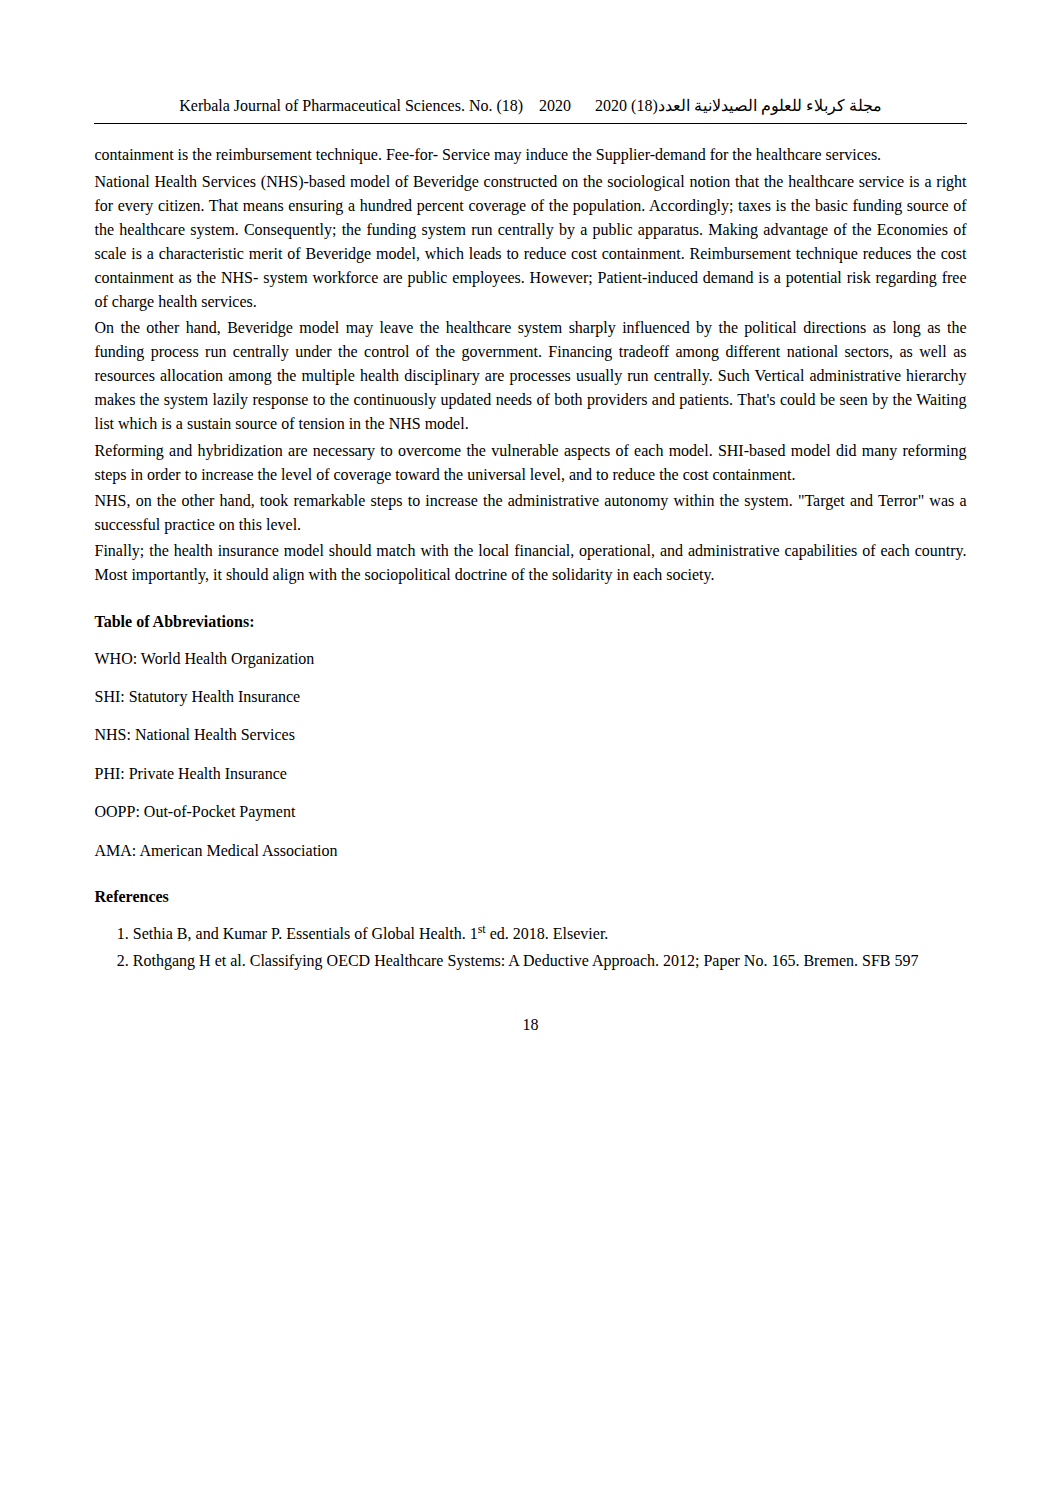Kerbala Journal of Pharmaceutical Sciences. No. (18) 2020 مجلة كربلاء للعلوم الصيدلانية العدد(18) 2020
containment is the reimbursement technique. Fee-for- Service may induce the Supplier-demand for the healthcare services.
National Health Services (NHS)-based model of Beveridge constructed on the sociological notion that the healthcare service is a right for every citizen. That means ensuring a hundred percent coverage of the population. Accordingly; taxes is the basic funding source of the healthcare system. Consequently; the funding system run centrally by a public apparatus. Making advantage of the Economies of scale is a characteristic merit of Beveridge model, which leads to reduce cost containment. Reimbursement technique reduces the cost containment as the NHS- system workforce are public employees. However; Patient-induced demand is a potential risk regarding free of charge health services.
On the other hand, Beveridge model may leave the healthcare system sharply influenced by the political directions as long as the funding process run centrally under the control of the government. Financing tradeoff among different national sectors, as well as resources allocation among the multiple health disciplinary are processes usually run centrally. Such Vertical administrative hierarchy makes the system lazily response to the continuously updated needs of both providers and patients. That's could be seen by the Waiting list which is a sustain source of tension in the NHS model.
Reforming and hybridization are necessary to overcome the vulnerable aspects of each model. SHI-based model did many reforming steps in order to increase the level of coverage toward the universal level, and to reduce the cost containment.
NHS, on the other hand, took remarkable steps to increase the administrative autonomy within the system. "Target and Terror" was a successful practice on this level.
Finally; the health insurance model should match with the local financial, operational, and administrative capabilities of each country. Most importantly, it should align with the sociopolitical doctrine of the solidarity in each society.
Table of Abbreviations:
WHO: World Health Organization
SHI: Statutory Health Insurance
NHS: National Health Services
PHI: Private Health Insurance
OOPP: Out-of-Pocket Payment
AMA: American Medical Association
References
Sethia B, and Kumar P. Essentials of Global Health. 1st ed. 2018. Elsevier.
Rothgang H et al. Classifying OECD Healthcare Systems: A Deductive Approach. 2012; Paper No. 165. Bremen. SFB 597
18